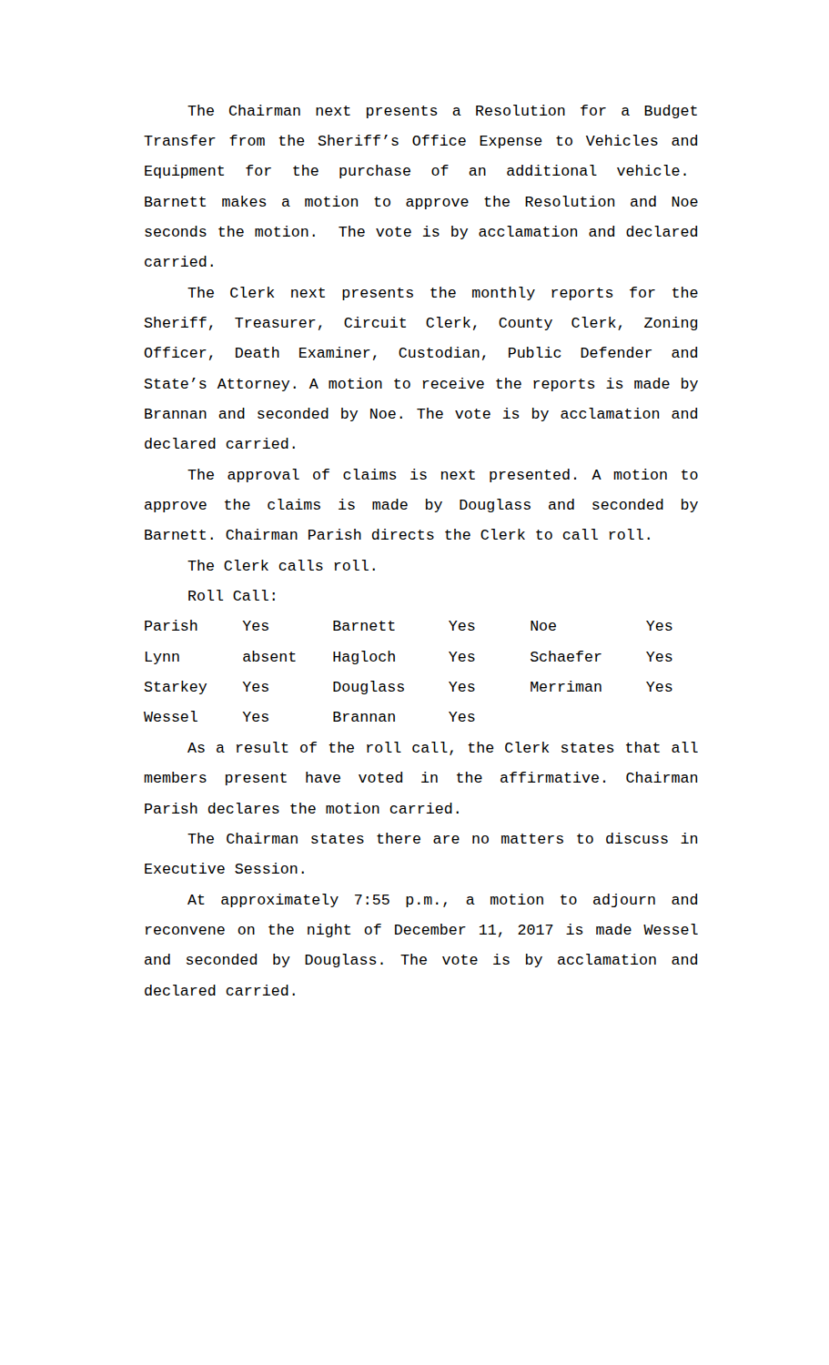The Chairman next presents a Resolution for a Budget Transfer from the Sheriff’s Office Expense to Vehicles and Equipment for the purchase of an additional vehicle. Barnett makes a motion to approve the Resolution and Noe seconds the motion. The vote is by acclamation and declared carried.
The Clerk next presents the monthly reports for the Sheriff, Treasurer, Circuit Clerk, County Clerk, Zoning Officer, Death Examiner, Custodian, Public Defender and State’s Attorney. A motion to receive the reports is made by Brannan and seconded by Noe. The vote is by acclamation and declared carried.
The approval of claims is next presented. A motion to approve the claims is made by Douglass and seconded by Barnett. Chairman Parish directs the Clerk to call roll.
The Clerk calls roll.
Roll Call:
| Parish | Yes | Barnett | Yes | Noe | Yes |
| Lynn | absent | Hagloch | Yes | Schaefer | Yes |
| Starkey | Yes | Douglass | Yes | Merriman | Yes |
| Wessel | Yes | Brannan | Yes | | |
As a result of the roll call, the Clerk states that all members present have voted in the affirmative. Chairman Parish declares the motion carried.
The Chairman states there are no matters to discuss in Executive Session.
At approximately 7:55 p.m., a motion to adjourn and reconvene on the night of December 11, 2017 is made Wessel and seconded by Douglass. The vote is by acclamation and declared carried.